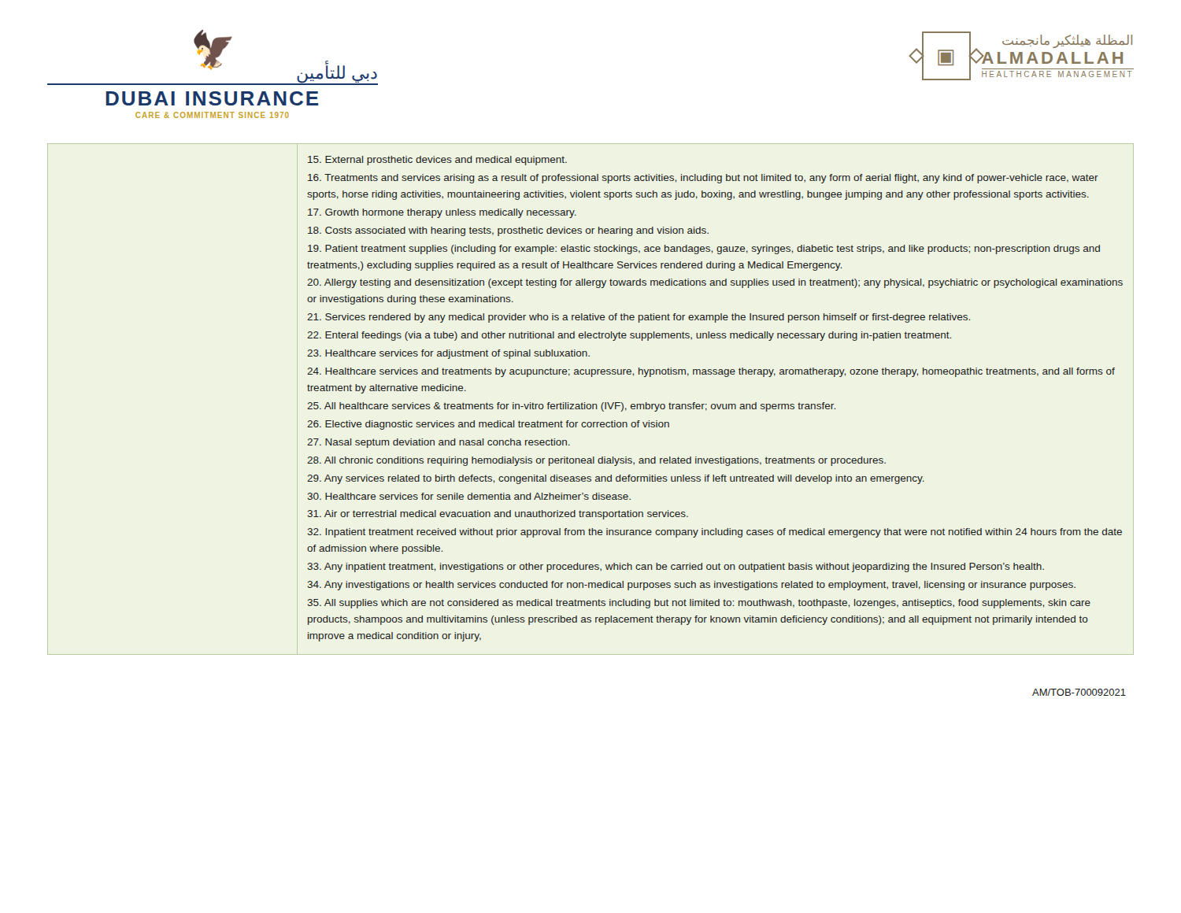🦅
دبي للتأمين
DUBAI INSURANCE
CARE & COMMITMENT SINCE 1970
▣
المظلة هيلثكير مانجمنت
ALMADALLAH
HEALTHCARE MANAGEMENT
| | 15. External prosthetic devices and medical equipment. 16. Treatments and services arising as a result of professional sports activities, including but not limited to, any form of aerial flight, any kind of power-vehicle race, water sports, horse riding activities, mountaineering activities, violent sports such as judo, boxing, and wrestling, bungee jumping and any other professional sports activities. 17. Growth hormone therapy unless medically necessary. 18. Costs associated with hearing tests, prosthetic devices or hearing and vision aids. 19. Patient treatment supplies (including for example: elastic stockings, ace bandages, gauze, syringes, diabetic test strips, and like products; non-prescription drugs and treatments,) excluding supplies required as a result of Healthcare Services rendered during a Medical Emergency. 20. Allergy testing and desensitization (except testing for allergy towards medications and supplies used in treatment); any physical, psychiatric or psychological examinations or investigations during these examinations. 21. Services rendered by any medical provider who is a relative of the patient for example the Insured person himself or first-degree relatives. 22. Enteral feedings (via a tube) and other nutritional and electrolyte supplements, unless medically necessary during in-patien treatment. 23. Healthcare services for adjustment of spinal subluxation. 24. Healthcare services and treatments by acupuncture; acupressure, hypnotism, massage therapy, aromatherapy, ozone therapy, homeopathic treatments, and all forms of treatment by alternative medicine. 25. All healthcare services & treatments for in-vitro fertilization (IVF), embryo transfer; ovum and sperms transfer. 26. Elective diagnostic services and medical treatment for correction of vision 27. Nasal septum deviation and nasal concha resection. 28. All chronic conditions requiring hemodialysis or peritoneal dialysis, and related investigations, treatments or procedures. 29. Any services related to birth defects, congenital diseases and deformities unless if left untreated will develop into an emergency. 30. Healthcare services for senile dementia and Alzheimer’s disease. 31. Air or terrestrial medical evacuation and unauthorized transportation services. 32. Inpatient treatment received without prior approval from the insurance company including cases of medical emergency that were not notified within 24 hours from the date of admission where possible. 33. Any inpatient treatment, investigations or other procedures, which can be carried out on outpatient basis without jeopardizing the Insured Person’s health. 34. Any investigations or health services conducted for non-medical purposes such as investigations related to employment, travel, licensing or insurance purposes. 35. All supplies which are not considered as medical treatments including but not limited to: mouthwash, toothpaste, lozenges, antiseptics, food supplements, skin care products, shampoos and multivitamins (unless prescribed as replacement therapy for known vitamin deficiency conditions); and all equipment not primarily intended to improve a medical condition or injury, |
AM/TOB-700092021